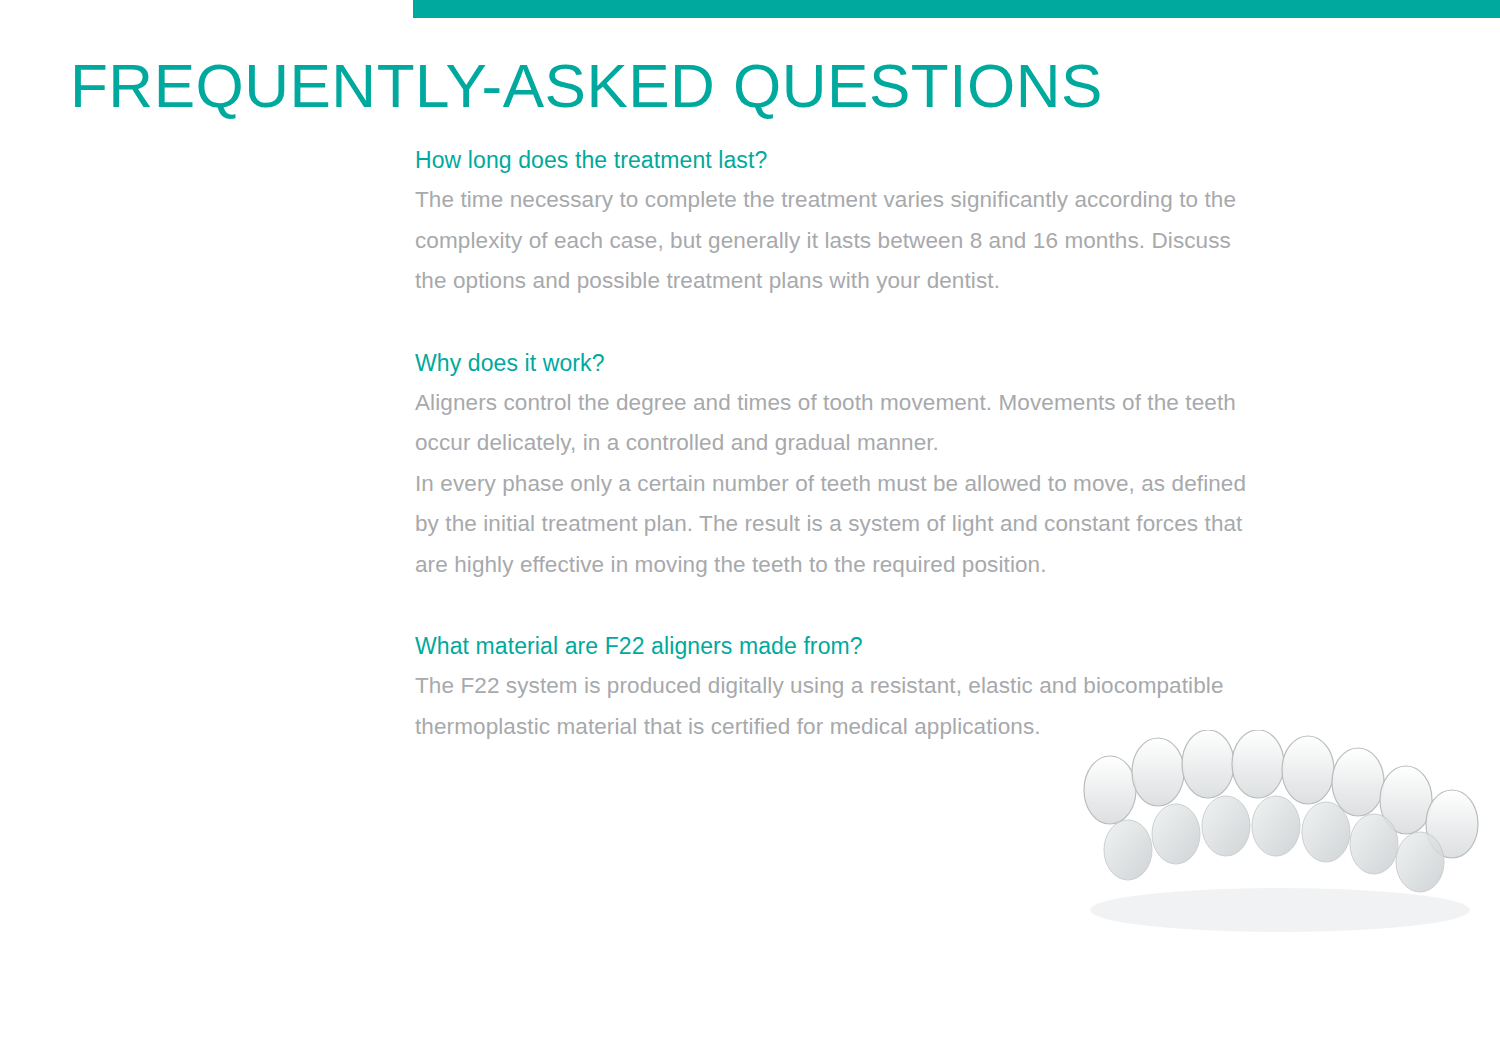FREQUENTLY-ASKED QUESTIONS
How long does the treatment last?
The time necessary to complete the treatment varies significantly according to the complexity of each case, but generally it lasts between 8 and 16 months. Discuss the options and possible treatment plans with your dentist.
Why does it work?
Aligners control the degree and times of tooth movement. Movements of the teeth occur delicately, in a controlled and gradual manner.
In every phase only a certain number of teeth must be allowed to move, as defined by the initial treatment plan. The result is a system of light and constant forces that are highly effective in moving the teeth to the required position.
What material are F22 aligners made from?
The F22 system is produced digitally using a resistant, elastic and biocompatible thermoplastic material that is certified for medical applications.